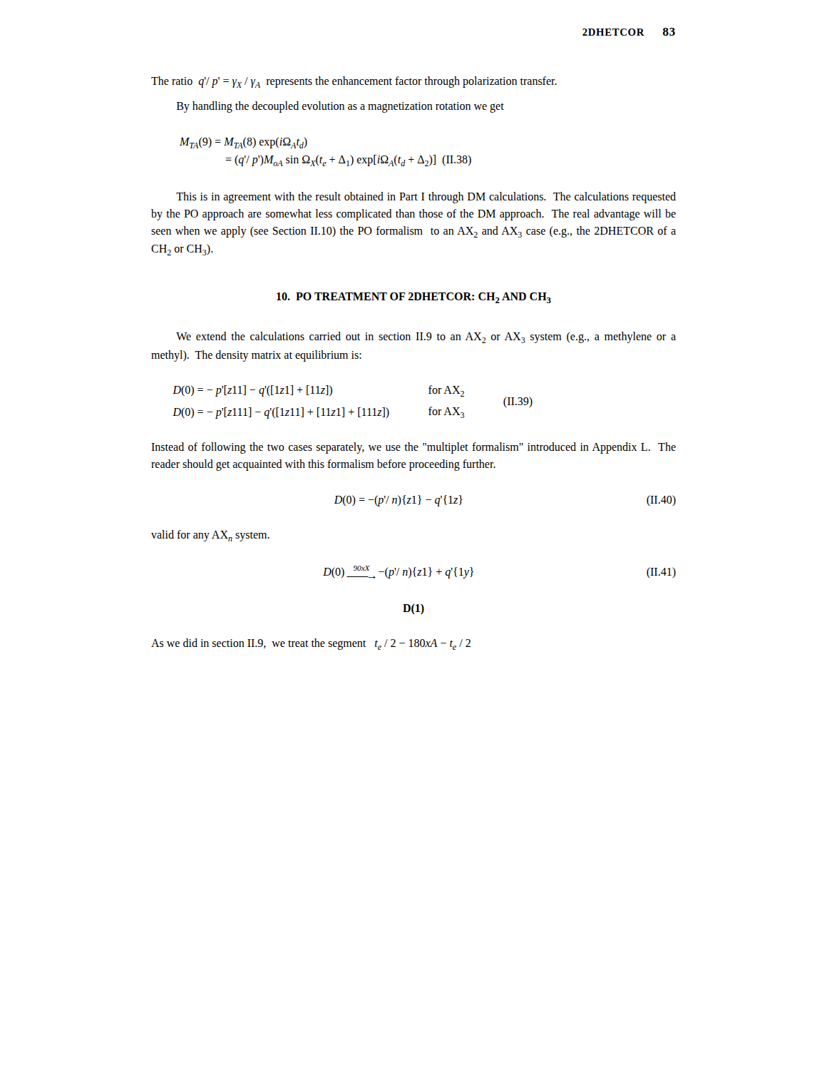2DHETCOR 83
The ratio q'/ p' = γX / γA represents the enhancement factor through polarization transfer.
By handling the decoupled evolution as a magnetization rotation we get
MTA(9) = MTA(8) exp(i ΩAtd)
= (q'/ p')MoA sin ΩX(te + Δ1) exp[i ΩA(td + Δ2)] (II.38)
This is in agreement with the result obtained in Part I through DM calculations. The calculations requested by the PO approach are somewhat less complicated than those of the DM approach. The real advantage will be seen when we apply (see Section II.10) the PO formalism to an AX2 and AX3 case (e.g., the 2DHETCOR of a CH2 or CH3).
10. PO TREATMENT OF 2DHETCOR: CH2 AND CH3
We extend the calculations carried out in section II.9 to an AX2 or AX3 system (e.g., a methylene or a methyl). The density matrix at equilibrium is:
| D (0) = − p '[ z 11] − q '([1 z 1] + [11 z ]) | for AX 2 | (II.39) |
| D (0) = − p '[ z 111] − q '([1 z 11] + [11 z 1] + [111 z ]) | for AX 3 |
Instead of following the two cases separately, we use the "multiplet formalism" introduced in Appendix L. The reader should get acquainted with this formalism before proceeding further.
(II.40) D(0) = −(p'/ n){z1} − q'{1z}
valid for any AXn system.
(II.41) D(0)90xX——→−(p'/ n){z1} + q'{1y}
D(1)
As we did in section II.9, we treat the segment te / 2 − 180xA − te / 2